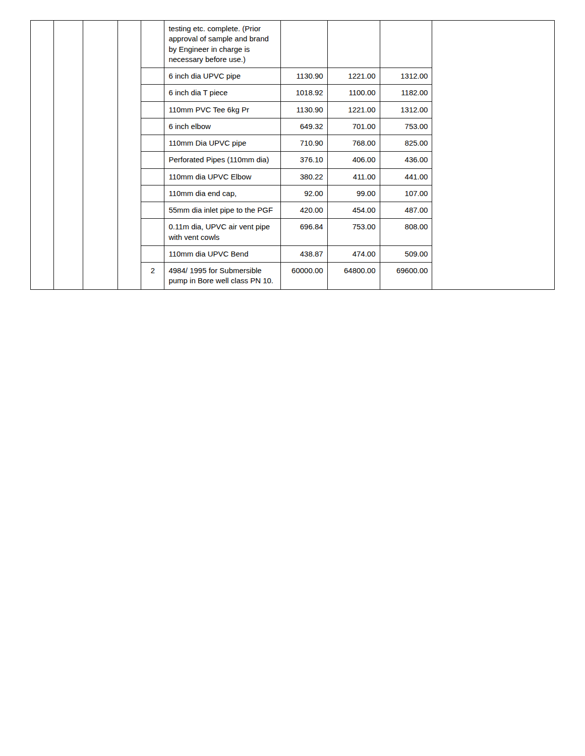| | | | | | testing etc. complete. (Prior approval of sample and brand by Engineer in charge is necessary before use.) | | | | |
| | 6 inch dia UPVC pipe | 1130.90 | 1221.00 | 1312.00 |
| | 6 inch dia T piece | 1018.92 | 1100.00 | 1182.00 |
| | 110mm PVC Tee 6kg Pr | 1130.90 | 1221.00 | 1312.00 |
| | 6 inch elbow | 649.32 | 701.00 | 753.00 |
| | 110mm Dia UPVC pipe | 710.90 | 768.00 | 825.00 |
| | Perforated Pipes (110mm dia) | 376.10 | 406.00 | 436.00 |
| | 110mm dia UPVC Elbow | 380.22 | 411.00 | 441.00 |
| | 110mm dia end cap, | 92.00 | 99.00 | 107.00 |
| | 55mm dia inlet pipe to the PGF | 420.00 | 454.00 | 487.00 |
| | 0.11m dia, UPVC air vent pipe with vent cowls | 696.84 | 753.00 | 808.00 |
| | 110mm dia UPVC Bend | 438.87 | 474.00 | 509.00 |
| 2 | 4984/ 1995 for Submersible pump in Bore well class PN 10. | 60000.00 | 64800.00 | 69600.00 |